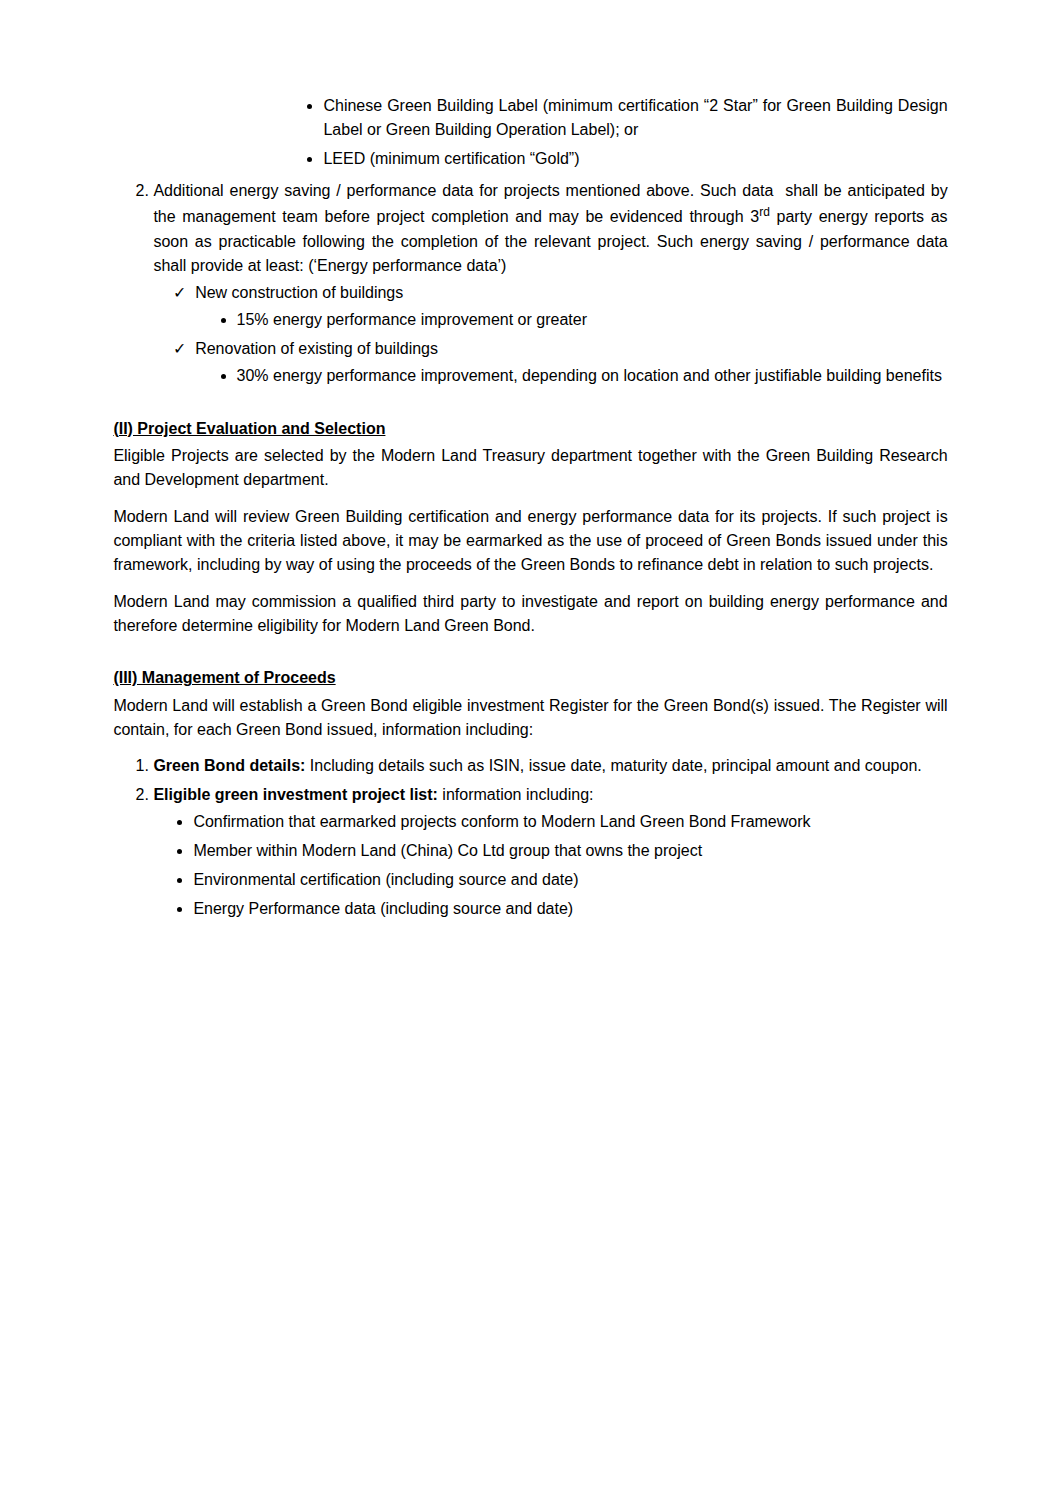Chinese Green Building Label (minimum certification “2 Star” for Green Building Design Label or Green Building Operation Label); or
LEED (minimum certification “Gold”)
Additional energy saving / performance data for projects mentioned above. Such data shall be anticipated by the management team before project completion and may be evidenced through 3rd party energy reports as soon as practicable following the completion of the relevant project. Such energy saving / performance data shall provide at least: (‘Energy performance data’)
New construction of buildings
15% energy performance improvement or greater
Renovation of existing of buildings
30% energy performance improvement, depending on location and other justifiable building benefits
(II) Project Evaluation and Selection
Eligible Projects are selected by the Modern Land Treasury department together with the Green Building Research and Development department.
Modern Land will review Green Building certification and energy performance data for its projects. If such project is compliant with the criteria listed above, it may be earmarked as the use of proceed of Green Bonds issued under this framework, including by way of using the proceeds of the Green Bonds to refinance debt in relation to such projects.
Modern Land may commission a qualified third party to investigate and report on building energy performance and therefore determine eligibility for Modern Land Green Bond.
(III) Management of Proceeds
Modern Land will establish a Green Bond eligible investment Register for the Green Bond(s) issued. The Register will contain, for each Green Bond issued, information including:
Green Bond details: Including details such as ISIN, issue date, maturity date, principal amount and coupon.
Eligible green investment project list: information including:
Confirmation that earmarked projects conform to Modern Land Green Bond Framework
Member within Modern Land (China) Co Ltd group that owns the project
Environmental certification (including source and date)
Energy Performance data (including source and date)